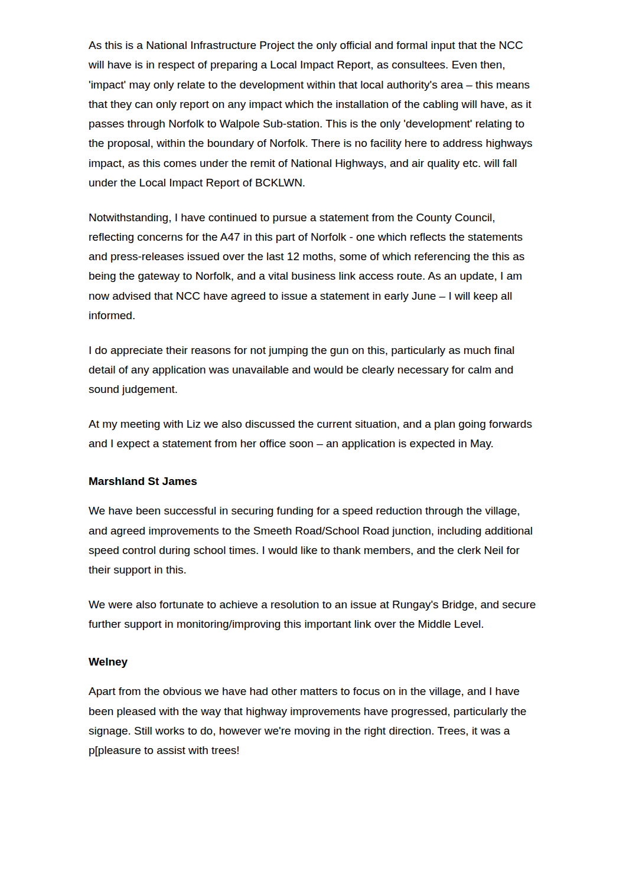As this is a National Infrastructure Project the only official and formal input that the NCC will have is in respect of preparing a Local Impact Report, as consultees. Even then, 'impact' may only relate to the development within that local authority's area – this means that they can only report on any impact which the installation of the cabling will have, as it passes through Norfolk to Walpole Sub-station. This is the only 'development' relating to the proposal, within the boundary of Norfolk. There is no facility here to address highways impact, as this comes under the remit of National Highways, and air quality etc. will fall under the Local Impact Report of BCKLWN.
Notwithstanding, I have continued to pursue a statement from the County Council, reflecting concerns for the A47 in this part of Norfolk - one which reflects the statements and press-releases issued over the last 12 moths, some of which referencing the this as being the gateway to Norfolk, and a vital business link access route. As an update, I am now advised that NCC have agreed to issue a statement in early June – I will keep all informed.
I do appreciate their reasons for not jumping the gun on this, particularly as much final detail of any application was unavailable and would be clearly necessary for calm and sound judgement.
At my meeting with Liz we also discussed the current situation, and a plan going forwards and I expect a statement from her office soon – an application is expected in May.
Marshland St James
We have been successful in securing funding for a speed reduction through the village, and agreed improvements to the Smeeth Road/School Road junction, including additional speed control during school times. I would like to thank members, and the clerk Neil for their support in this.
We were also fortunate to achieve a resolution to an issue at Rungay's Bridge, and secure further support in monitoring/improving this important link over the Middle Level.
Welney
Apart from the obvious we have had other matters to focus on in the village, and I have been pleased with the way that highway improvements have progressed, particularly the signage. Still works to do, however we're moving in the right direction. Trees, it was a p[pleasure to assist with trees!